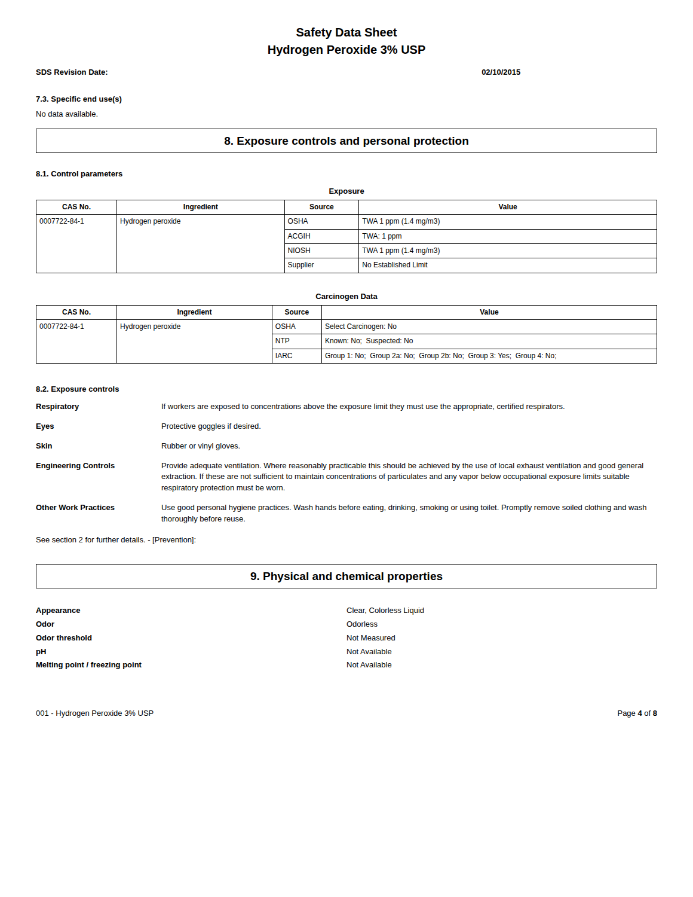Safety Data Sheet
Hydrogen Peroxide 3% USP
SDS Revision Date: 02/10/2015
7.3. Specific end use(s)
No data available.
8. Exposure controls and personal protection
8.1. Control parameters
Exposure
| CAS No. | Ingredient | Source | Value |
| --- | --- | --- | --- |
| 0007722-84-1 | Hydrogen peroxide | OSHA | TWA 1 ppm (1.4 mg/m3) |
| ACGIH | TWA: 1 ppm |
| NIOSH | TWA 1 ppm (1.4 mg/m3) |
| Supplier | No Established Limit |
Carcinogen Data
| CAS No. | Ingredient | Source | Value |
| --- | --- | --- | --- |
| 0007722-84-1 | Hydrogen peroxide | OSHA | Select Carcinogen: No |
| NTP | Known: No; Suspected: No |
| IARC | Group 1: No; Group 2a: No; Group 2b: No; Group 3: Yes; Group 4: No; |
8.2. Exposure controls
| Respiratory | If workers are exposed to concentrations above the exposure limit they must use the appropriate, certified respirators. |
| Eyes | Protective goggles if desired. |
| Skin | Rubber or vinyl gloves. |
| Engineering Controls | Provide adequate ventilation. Where reasonably practicable this should be achieved by the use of local exhaust ventilation and good general extraction. If these are not sufficient to maintain concentrations of particulates and any vapor below occupational exposure limits suitable respiratory protection must be worn. |
| Other Work Practices | Use good personal hygiene practices. Wash hands before eating, drinking, smoking or using toilet. Promptly remove soiled clothing and wash thoroughly before reuse. |
See section 2 for further details. - [Prevention]:
9. Physical and chemical properties
| Appearance | Clear, Colorless Liquid |
| Odor | Odorless |
| Odor threshold | Not Measured |
| pH | Not Available |
| Melting point / freezing point | Not Available |
001 - Hydrogen Peroxide 3% USP Page 4 of 8